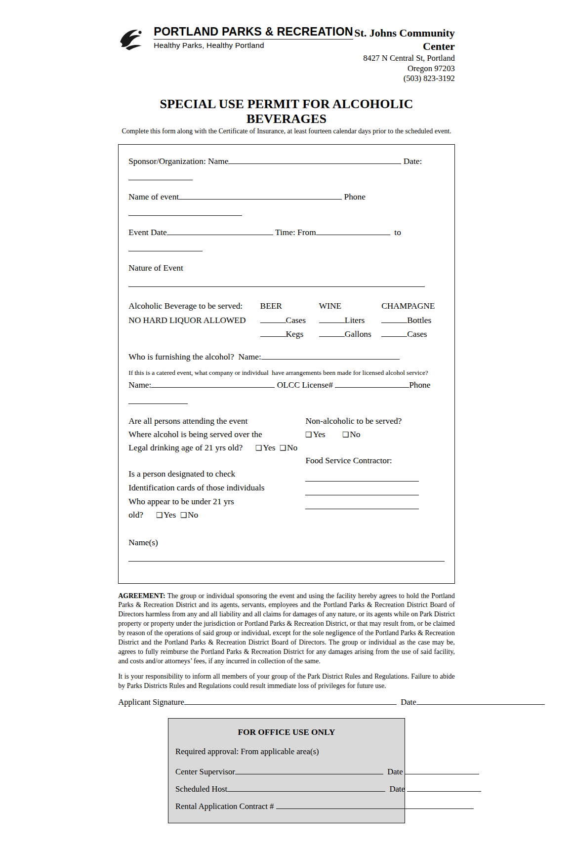PORTLAND PARKS & RECREATION
Healthy Parks, Healthy Portland
St. Johns Community Center
8427 N Central St, Portland Oregon 97203
(503) 823-3192
SPECIAL USE PERMIT FOR ALCOHOLIC BEVERAGES
Complete this form along with the Certificate of Insurance, at least fourteen calendar days prior to the scheduled event.
Sponsor/Organization: Name Date:
Name of event Phone
Event Date Time: From to
Nature of Event
| Alcoholic Beverage to be served: | BEER | WINE | CHAMPAGNE |
| NO HARD LIQUOR ALLOWED | Cases | Liters | Bottles |
| | Kegs | Gallons | Cases |
Who is furnishing the alcohol? Name:
If this is a catered event, what company or individual have arrangements been made for licensed alcohol service?
Name: OLCC License# Phone
| Are all persons attending the event | Non-alcoholic to be served? |
| Where alcohol is being served over the | ❑ Yes ❑ No |
| Legal drinking age of 21 yrs old? ❑ Yes ❑ No | |
| | Food Service Contractor: |
| Is a person designated to check | |
| Identification cards of those individuals | |
| Who appear to be under 21 yrs old? ❑ Yes ❑ No | |
Name(s)
AGREEMENT: The group or individual sponsoring the event and using the facility hereby agrees to hold the Portland Parks & Recreation District and its agents, servants, employees and the Portland Parks & Recreation District Board of Directors harmless from any and all liability and all claims for damages of any nature, or its agents while on Park District property or property under the jurisdiction or Portland Parks & Recreation District, or that may result from, or be claimed by reason of the operations of said group or individual, except for the sole negligence of the Portland Parks & Recreation District and the Portland Parks & Recreation District Board of Directors. The group or individual as the case may be, agrees to fully reimburse the Portland Parks & Recreation District for any damages arising from the use of said facility, and costs and/or attorneys’ fees, if any incurred in collection of the same.
It is your responsibility to inform all members of your group of the Park District Rules and Regulations. Failure to abide by Parks Districts Rules and Regulations could result immediate loss of privileges for future use.
Applicant Signature Date
FOR OFFICE USE ONLY
Required approval: From applicable area(s)
Center Supervisor Date
Scheduled Host Date
Rental Application Contract #